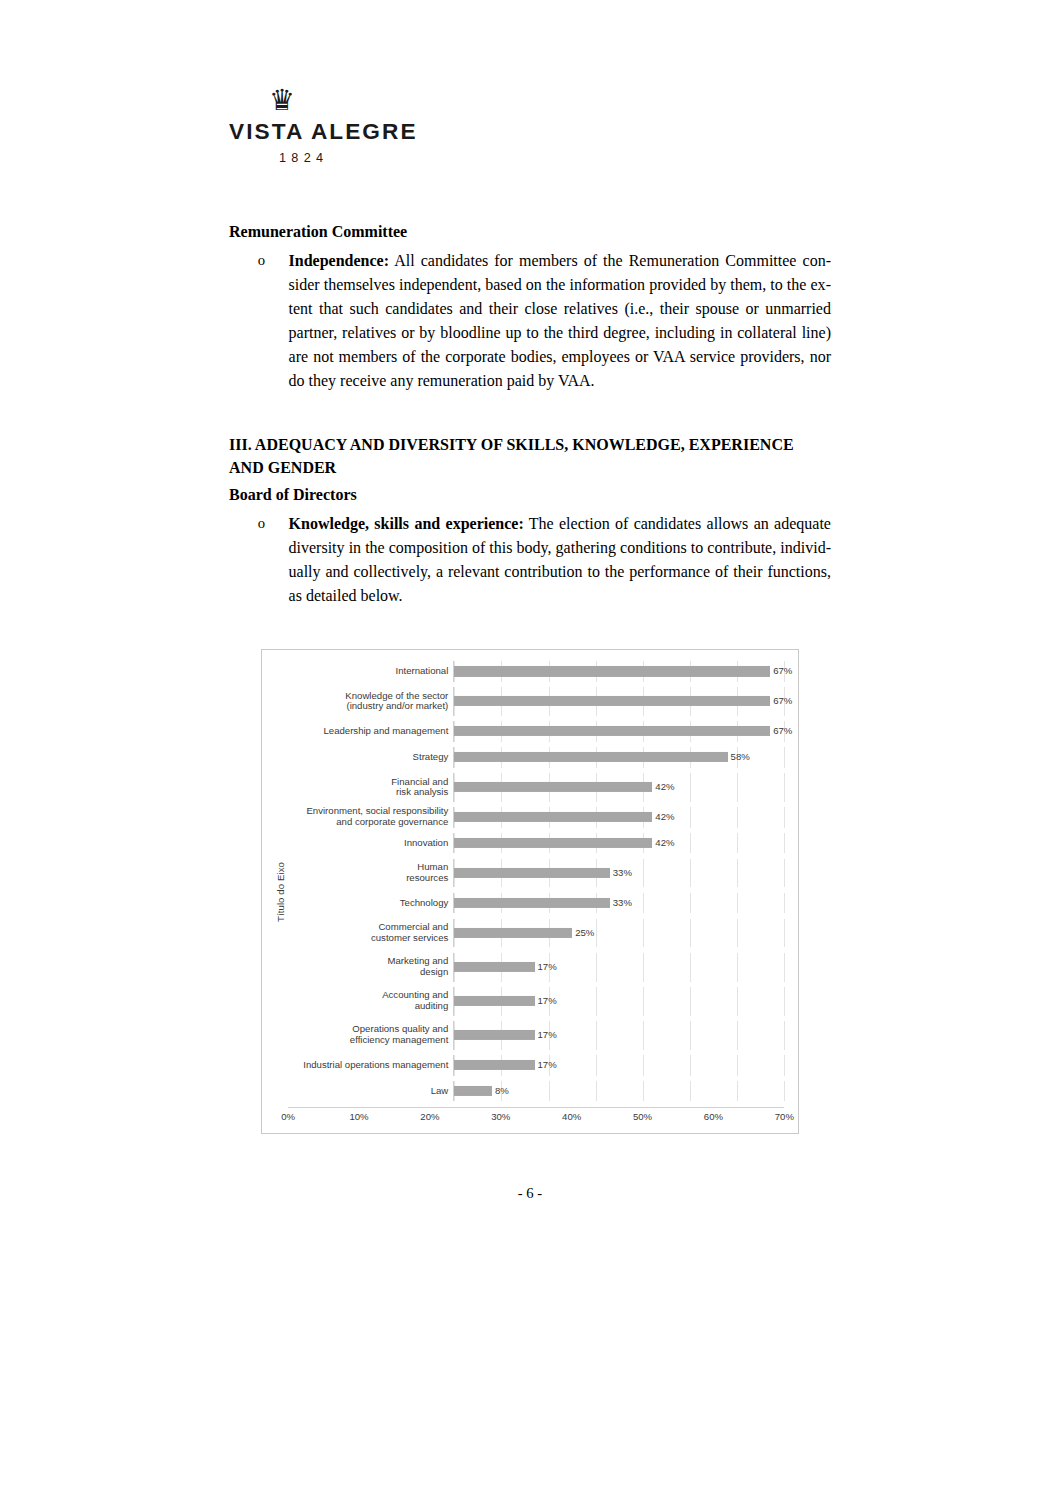♛
VISTA ALEGRE
1824
Remuneration Committee
Independence: All candidates for members of the Remuneration Committee consider themselves independent, based on the information provided by them, to the extent that such candidates and their close relatives (i.e., their spouse or unmarried partner, relatives or by bloodline up to the third degree, including in collateral line) are not members of the corporate bodies, employees or VAA service providers, nor do they receive any remuneration paid by VAA.
III. ADEQUACY AND DIVERSITY OF SKILLS, KNOWLEDGE, EXPERIENCE AND GENDER
Board of Directors
Knowledge, skills and experience: The election of candidates allows an adequate diversity in the composition of this body, gathering conditions to contribute, individually and collectively, a relevant contribution to the performance of their functions, as detailed below.
Título do Eixo
International
67%
Knowledge of the sector
(industry and/or market)
67%
Leadership and management
67%
Strategy
58%
Financial and
risk analysis
42%
Environment, social responsibility and corporate governance
42%
Innovation
42%
Human
resources
33%
Technology
33%
Commercial and
customer services
25%
Marketing and
design
17%
Accounting and
auditing
17%
Operations quality and
efficiency management
17%
Industrial operations management
17%
Law
8%
0% 10% 20% 30% 40% 50% 60% 70%
- 6 -